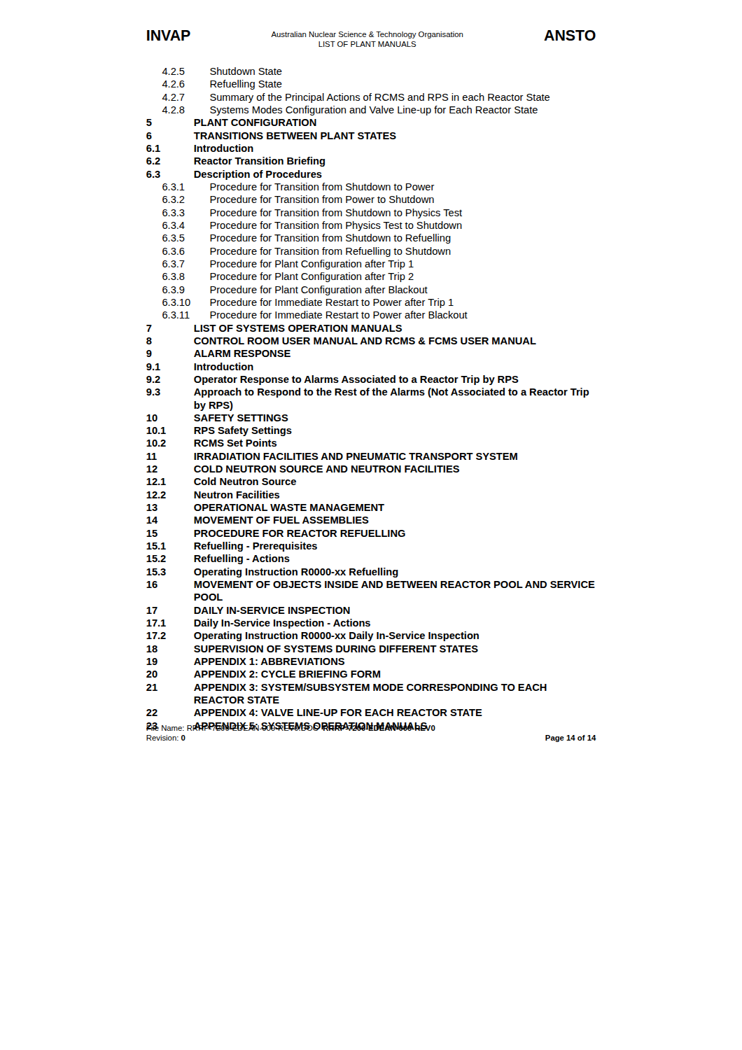INVAP
Australian Nuclear Science & Technology Organisation
LIST OF PLANT MANUALS
ANSTO
4.2.5 Shutdown State
4.2.6 Refuelling State
4.2.7 Summary of the Principal Actions of RCMS and RPS in each Reactor State
4.2.8 Systems Modes Configuration and Valve Line-up for Each Reactor State
5 PLANT CONFIGURATION
6 TRANSITIONS BETWEEN PLANT STATES
6.1 Introduction
6.2 Reactor Transition Briefing
6.3 Description of Procedures
6.3.1 Procedure for Transition from Shutdown to Power
6.3.2 Procedure for Transition from Power to Shutdown
6.3.3 Procedure for Transition from Shutdown to Physics Test
6.3.4 Procedure for Transition from Physics Test to Shutdown
6.3.5 Procedure for Transition from Shutdown to Refuelling
6.3.6 Procedure for Transition from Refuelling to Shutdown
6.3.7 Procedure for Plant Configuration after Trip 1
6.3.8 Procedure for Plant Configuration after Trip 2
6.3.9 Procedure for Plant Configuration after Blackout
6.3.10 Procedure for Immediate Restart to Power after Trip 1
6.3.11 Procedure for Immediate Restart to Power after Blackout
7 LIST OF SYSTEMS OPERATION MANUALS
8 CONTROL ROOM USER MANUAL AND RCMS & FCMS USER MANUAL
9 ALARM RESPONSE
9.1 Introduction
9.2 Operator Response to Alarms Associated to a Reactor Trip by RPS
9.3 Approach to Respond to the Rest of the Alarms (Not Associated to a Reactor Trip by RPS)
10 SAFETY SETTINGS
10.1 RPS Safety Settings
10.2 RCMS Set Points
11 IRRADIATION FACILITIES AND PNEUMATIC TRANSPORT SYSTEM
12 COLD NEUTRON SOURCE AND NEUTRON FACILITIES
12.1 Cold Neutron Source
12.2 Neutron Facilities
13 OPERATIONAL WASTE MANAGEMENT
14 MOVEMENT OF FUEL ASSEMBLIES
15 PROCEDURE FOR REACTOR REFUELLING
15.1 Refuelling - Prerequisites
15.2 Refuelling - Actions
15.3 Operating Instruction R0000-xx Refuelling
16 MOVEMENT OF OBJECTS INSIDE AND BETWEEN REACTOR POOL AND SERVICE POOL
17 DAILY IN-SERVICE INSPECTION
17.1 Daily In-Service Inspection - Actions
17.2 Operating Instruction R0000-xx Daily In-Service Inspection
18 SUPERVISION OF SYSTEMS DURING DIFFERENT STATES
19 APPENDIX 1: ABBREVIATIONS
20 APPENDIX 2: CYCLE BRIEFING FORM
21 APPENDIX 3: SYSTEM/SUBSYSTEM MODE CORRESPONDING TO EACH REACTOR STATE
22 APPENDIX 4: VALVE LINE-UP FOR EACH REACTOR STATE
23 APPENDIX 5: SYSTEMS OPERATION MANUALS
File Name: RRRP-7200-EDEAN-009-REV0.DOC RRRP-7200-EDEAN-009-REV0
Revision: 0
Page 14 of 14